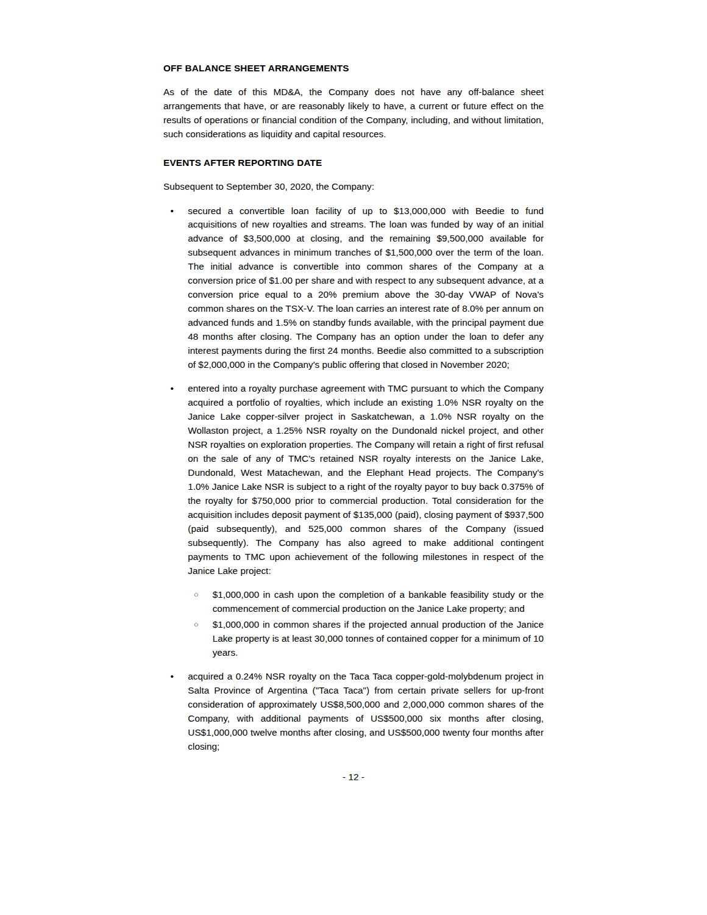OFF BALANCE SHEET ARRANGEMENTS
As of the date of this MD&A, the Company does not have any off-balance sheet arrangements that have, or are reasonably likely to have, a current or future effect on the results of operations or financial condition of the Company, including, and without limitation, such considerations as liquidity and capital resources.
EVENTS AFTER REPORTING DATE
Subsequent to September 30, 2020, the Company:
secured a convertible loan facility of up to $13,000,000 with Beedie to fund acquisitions of new royalties and streams. The loan was funded by way of an initial advance of $3,500,000 at closing, and the remaining $9,500,000 available for subsequent advances in minimum tranches of $1,500,000 over the term of the loan. The initial advance is convertible into common shares of the Company at a conversion price of $1.00 per share and with respect to any subsequent advance, at a conversion price equal to a 20% premium above the 30-day VWAP of Nova's common shares on the TSX-V. The loan carries an interest rate of 8.0% per annum on advanced funds and 1.5% on standby funds available, with the principal payment due 48 months after closing. The Company has an option under the loan to defer any interest payments during the first 24 months. Beedie also committed to a subscription of $2,000,000 in the Company's public offering that closed in November 2020;
entered into a royalty purchase agreement with TMC pursuant to which the Company acquired a portfolio of royalties, which include an existing 1.0% NSR royalty on the Janice Lake copper-silver project in Saskatchewan, a 1.0% NSR royalty on the Wollaston project, a 1.25% NSR royalty on the Dundonald nickel project, and other NSR royalties on exploration properties. The Company will retain a right of first refusal on the sale of any of TMC's retained NSR royalty interests on the Janice Lake, Dundonald, West Matachewan, and the Elephant Head projects. The Company's 1.0% Janice Lake NSR is subject to a right of the royalty payor to buy back 0.375% of the royalty for $750,000 prior to commercial production. Total consideration for the acquisition includes deposit payment of $135,000 (paid), closing payment of $937,500 (paid subsequently), and 525,000 common shares of the Company (issued subsequently). The Company has also agreed to make additional contingent payments to TMC upon achievement of the following milestones in respect of the Janice Lake project:
$1,000,000 in cash upon the completion of a bankable feasibility study or the commencement of commercial production on the Janice Lake property; and
$1,000,000 in common shares if the projected annual production of the Janice Lake property is at least 30,000 tonnes of contained copper for a minimum of 10 years.
acquired a 0.24% NSR royalty on the Taca Taca copper-gold-molybdenum project in Salta Province of Argentina ("Taca Taca") from certain private sellers for up-front consideration of approximately US$8,500,000 and 2,000,000 common shares of the Company, with additional payments of US$500,000 six months after closing, US$1,000,000 twelve months after closing, and US$500,000 twenty four months after closing;
- 12 -